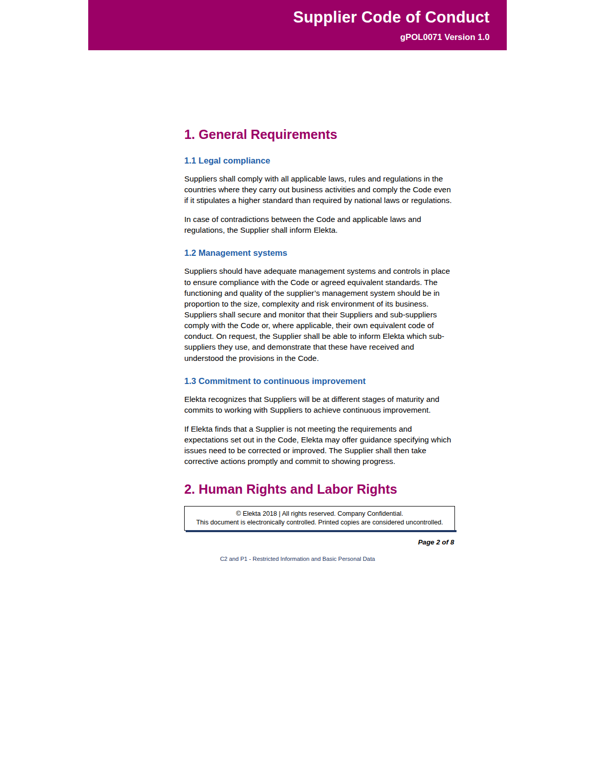Supplier Code of Conduct
gPOL0071 Version 1.0
1. General Requirements
1.1 Legal compliance
Suppliers shall comply with all applicable laws, rules and regulations in the countries where they carry out business activities and comply the Code even if it stipulates a higher standard than required by national laws or regulations.
In case of contradictions between the Code and applicable laws and regulations, the Supplier shall inform Elekta.
1.2 Management systems
Suppliers should have adequate management systems and controls in place to ensure compliance with the Code or agreed equivalent standards. The functioning and quality of the supplier’s management system should be in proportion to the size, complexity and risk environment of its business. Suppliers shall secure and monitor that their Suppliers and sub-suppliers comply with the Code or, where applicable, their own equivalent code of conduct. On request, the Supplier shall be able to inform Elekta which sub-suppliers they use, and demonstrate that these have received and understood the provisions in the Code.
1.3 Commitment to continuous improvement
Elekta recognizes that Suppliers will be at different stages of maturity and commits to working with Suppliers to achieve continuous improvement.
If Elekta finds that a Supplier is not meeting the requirements and expectations set out in the Code, Elekta may offer guidance specifying which issues need to be corrected or improved. The Supplier shall then take corrective actions promptly and commit to showing progress.
2. Human Rights and Labor Rights
Elekta Suppliers shall respect internationally proclaimed human rights both in the workplace and more broadly in all their business activities.
© Elekta 2018 | All rights reserved. Company Confidential.
This document is electronically controlled. Printed copies are considered uncontrolled.
Page 2 of 8
C2 and P1 - Restricted Information and Basic Personal Data